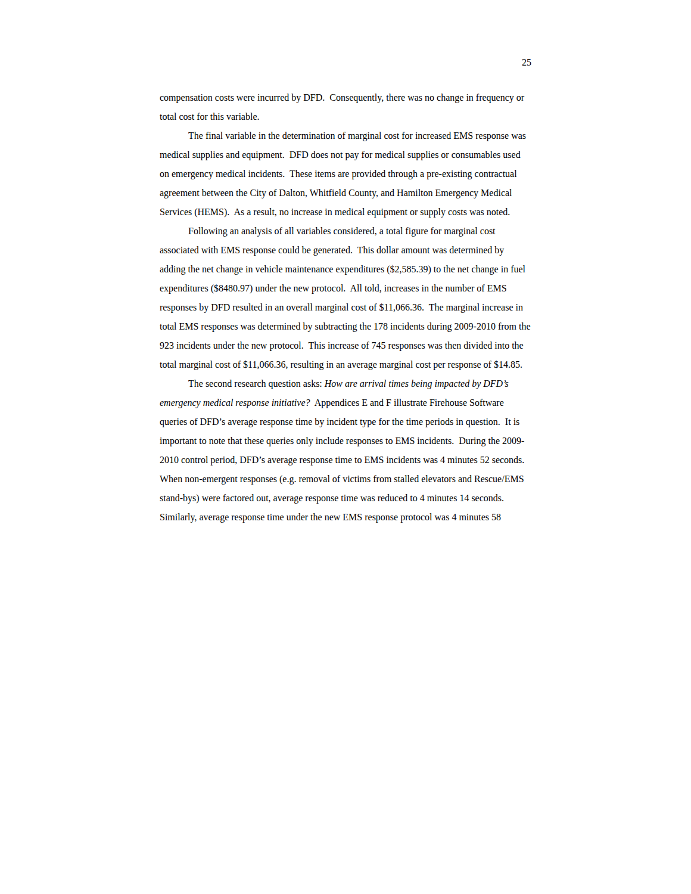25
compensation costs were incurred by DFD. Consequently, there was no change in frequency or total cost for this variable.
The final variable in the determination of marginal cost for increased EMS response was medical supplies and equipment. DFD does not pay for medical supplies or consumables used on emergency medical incidents. These items are provided through a pre-existing contractual agreement between the City of Dalton, Whitfield County, and Hamilton Emergency Medical Services (HEMS). As a result, no increase in medical equipment or supply costs was noted.
Following an analysis of all variables considered, a total figure for marginal cost associated with EMS response could be generated. This dollar amount was determined by adding the net change in vehicle maintenance expenditures ($2,585.39) to the net change in fuel expenditures ($8480.97) under the new protocol. All told, increases in the number of EMS responses by DFD resulted in an overall marginal cost of $11,066.36. The marginal increase in total EMS responses was determined by subtracting the 178 incidents during 2009-2010 from the 923 incidents under the new protocol. This increase of 745 responses was then divided into the total marginal cost of $11,066.36, resulting in an average marginal cost per response of $14.85.
The second research question asks: How are arrival times being impacted by DFD’s emergency medical response initiative? Appendices E and F illustrate Firehouse Software queries of DFD’s average response time by incident type for the time periods in question. It is important to note that these queries only include responses to EMS incidents. During the 2009-2010 control period, DFD’s average response time to EMS incidents was 4 minutes 52 seconds. When non-emergent responses (e.g. removal of victims from stalled elevators and Rescue/EMS stand-bys) were factored out, average response time was reduced to 4 minutes 14 seconds. Similarly, average response time under the new EMS response protocol was 4 minutes 58